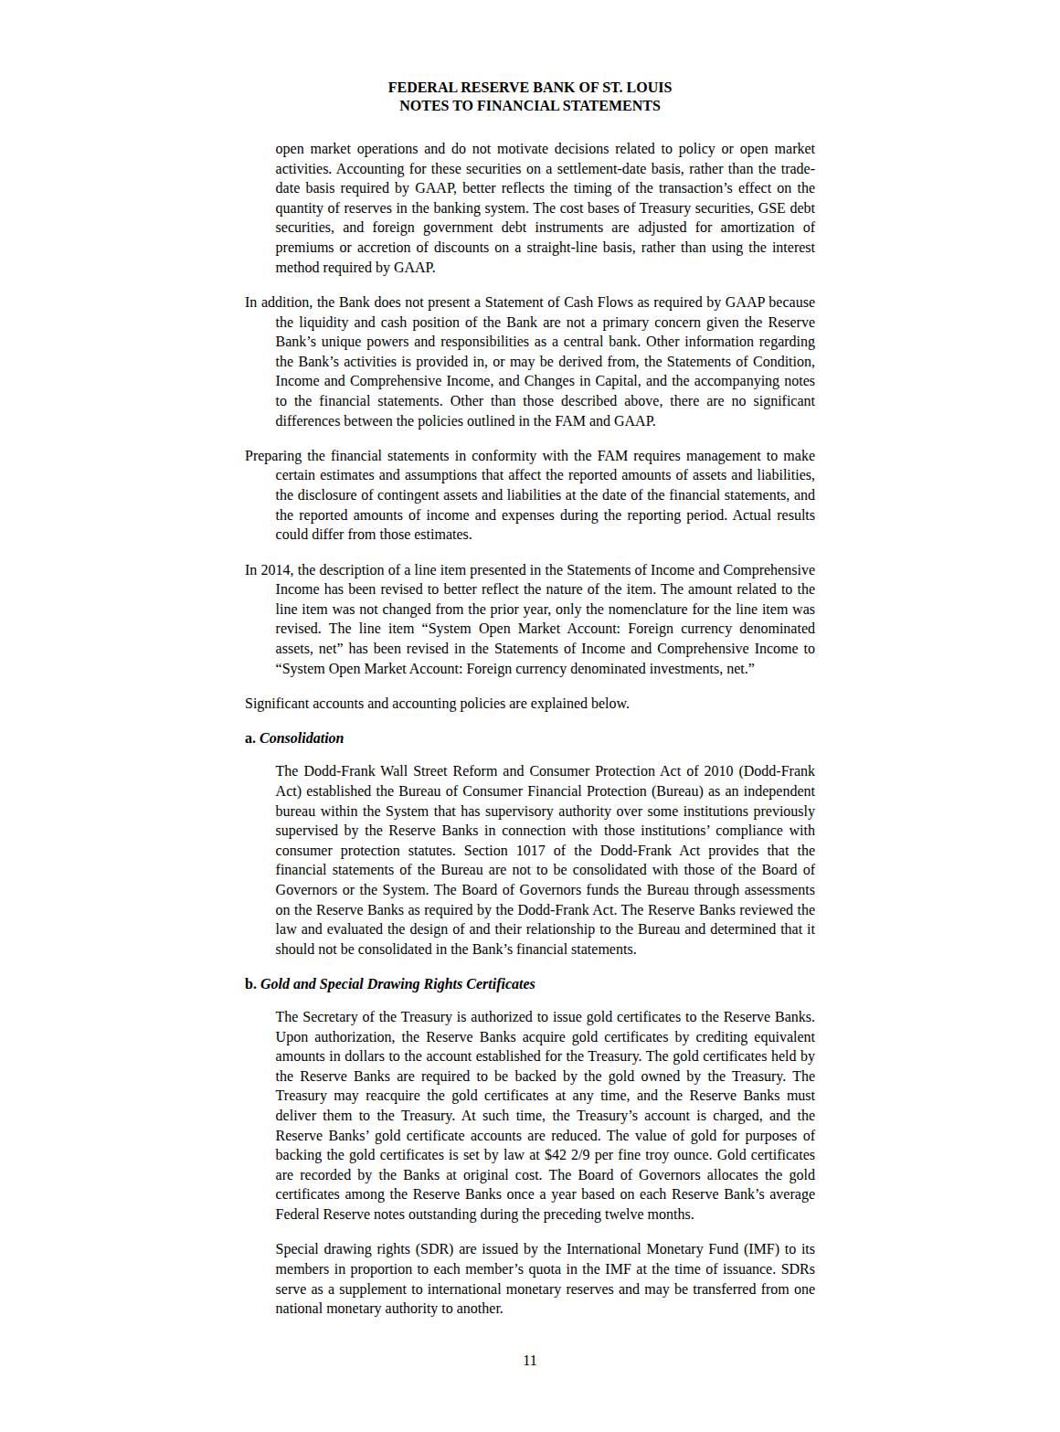FEDERAL RESERVE BANK OF ST. LOUIS NOTES TO FINANCIAL STATEMENTS
open market operations and do not motivate decisions related to policy or open market activities. Accounting for these securities on a settlement-date basis, rather than the trade-date basis required by GAAP, better reflects the timing of the transaction’s effect on the quantity of reserves in the banking system. The cost bases of Treasury securities, GSE debt securities, and foreign government debt instruments are adjusted for amortization of premiums or accretion of discounts on a straight-line basis, rather than using the interest method required by GAAP.
In addition, the Bank does not present a Statement of Cash Flows as required by GAAP because the liquidity and cash position of the Bank are not a primary concern given the Reserve Bank’s unique powers and responsibilities as a central bank. Other information regarding the Bank’s activities is provided in, or may be derived from, the Statements of Condition, Income and Comprehensive Income, and Changes in Capital, and the accompanying notes to the financial statements. Other than those described above, there are no significant differences between the policies outlined in the FAM and GAAP.
Preparing the financial statements in conformity with the FAM requires management to make certain estimates and assumptions that affect the reported amounts of assets and liabilities, the disclosure of contingent assets and liabilities at the date of the financial statements, and the reported amounts of income and expenses during the reporting period. Actual results could differ from those estimates.
In 2014, the description of a line item presented in the Statements of Income and Comprehensive Income has been revised to better reflect the nature of the item. The amount related to the line item was not changed from the prior year, only the nomenclature for the line item was revised. The line item “System Open Market Account: Foreign currency denominated assets, net” has been revised in the Statements of Income and Comprehensive Income to “System Open Market Account: Foreign currency denominated investments, net.”
Significant accounts and accounting policies are explained below.
a. Consolidation
The Dodd-Frank Wall Street Reform and Consumer Protection Act of 2010 (Dodd-Frank Act) established the Bureau of Consumer Financial Protection (Bureau) as an independent bureau within the System that has supervisory authority over some institutions previously supervised by the Reserve Banks in connection with those institutions’ compliance with consumer protection statutes. Section 1017 of the Dodd-Frank Act provides that the financial statements of the Bureau are not to be consolidated with those of the Board of Governors or the System. The Board of Governors funds the Bureau through assessments on the Reserve Banks as required by the Dodd-Frank Act. The Reserve Banks reviewed the law and evaluated the design of and their relationship to the Bureau and determined that it should not be consolidated in the Bank’s financial statements.
b. Gold and Special Drawing Rights Certificates
The Secretary of the Treasury is authorized to issue gold certificates to the Reserve Banks. Upon authorization, the Reserve Banks acquire gold certificates by crediting equivalent amounts in dollars to the account established for the Treasury. The gold certificates held by the Reserve Banks are required to be backed by the gold owned by the Treasury. The Treasury may reacquire the gold certificates at any time, and the Reserve Banks must deliver them to the Treasury. At such time, the Treasury’s account is charged, and the Reserve Banks’ gold certificate accounts are reduced. The value of gold for purposes of backing the gold certificates is set by law at $42 2/9 per fine troy ounce. Gold certificates are recorded by the Banks at original cost. The Board of Governors allocates the gold certificates among the Reserve Banks once a year based on each Reserve Bank’s average Federal Reserve notes outstanding during the preceding twelve months.
Special drawing rights (SDR) are issued by the International Monetary Fund (IMF) to its members in proportion to each member’s quota in the IMF at the time of issuance. SDRs serve as a supplement to international monetary reserves and may be transferred from one national monetary authority to another.
11